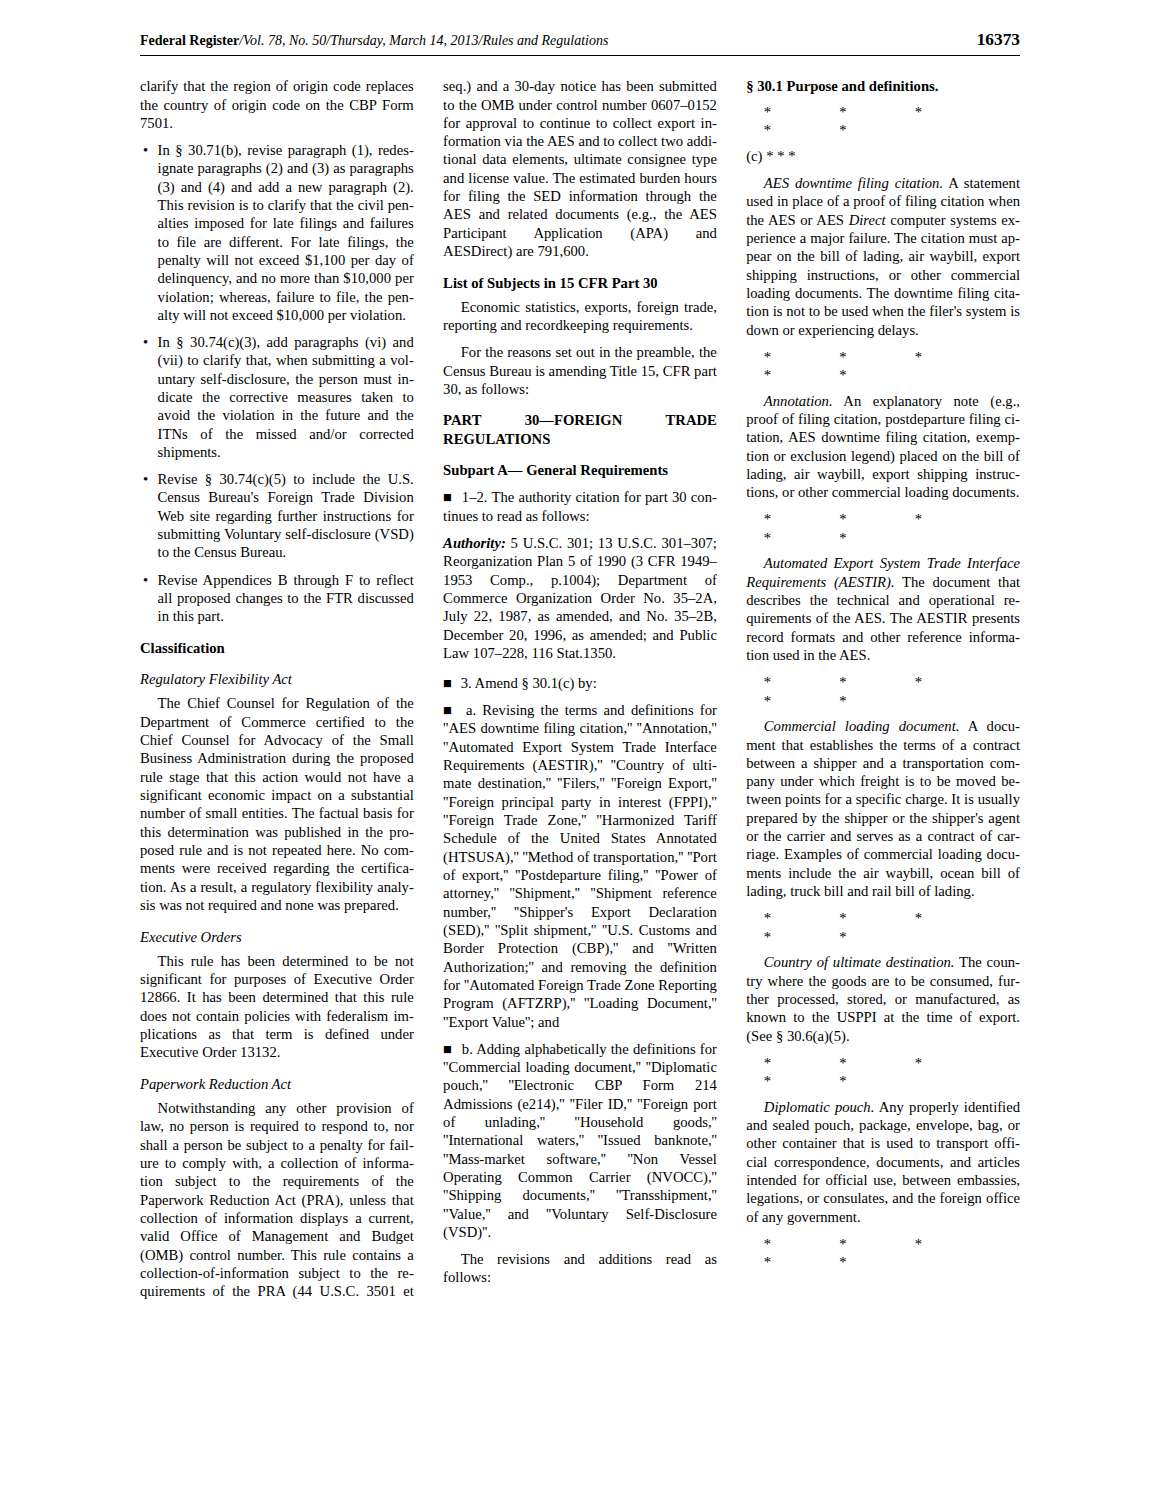Federal Register/Vol. 78, No. 50/Thursday, March 14, 2013/Rules and Regulations
16373
clarify that the region of origin code replaces the country of origin code on the CBP Form 7501.
In § 30.71(b), revise paragraph (1), redesignate paragraphs (2) and (3) as paragraphs (3) and (4) and add a new paragraph (2). This revision is to clarify that the civil penalties imposed for late filings and failures to file are different. For late filings, the penalty will not exceed $1,100 per day of delinquency, and no more than $10,000 per violation; whereas, failure to file, the penalty will not exceed $10,000 per violation.
In § 30.74(c)(3), add paragraphs (vi) and (vii) to clarify that, when submitting a voluntary self-disclosure, the person must indicate the corrective measures taken to avoid the violation in the future and the ITNs of the missed and/or corrected shipments.
Revise § 30.74(c)(5) to include the U.S. Census Bureau's Foreign Trade Division Web site regarding further instructions for submitting Voluntary self-disclosure (VSD) to the Census Bureau.
Revise Appendices B through F to reflect all proposed changes to the FTR discussed in this part.
Classification
Regulatory Flexibility Act
The Chief Counsel for Regulation of the Department of Commerce certified to the Chief Counsel for Advocacy of the Small Business Administration during the proposed rule stage that this action would not have a significant economic impact on a substantial number of small entities. The factual basis for this determination was published in the proposed rule and is not repeated here. No comments were received regarding the certification. As a result, a regulatory flexibility analysis was not required and none was prepared.
Executive Orders
This rule has been determined to be not significant for purposes of Executive Order 12866. It has been determined that this rule does not contain policies with federalism implications as that term is defined under Executive Order 13132.
Paperwork Reduction Act
Notwithstanding any other provision of law, no person is required to respond to, nor shall a person be subject to a penalty for failure to comply with, a collection of information subject to the requirements of the Paperwork Reduction Act (PRA), unless that collection of information displays a current, valid Office of Management and Budget (OMB) control number. This rule contains a collection-of-information subject to the requirements of the PRA (44 U.S.C. 3501 et seq.) and a 30-day notice has been submitted to the OMB under control number 0607–0152 for approval to continue to collect export information via the AES and to collect two additional data elements, ultimate consignee type and license value. The estimated burden hours for filing the SED information through the AES and related documents (e.g., the AES Participant Application (APA) and AESDirect) are 791,600.
List of Subjects in 15 CFR Part 30
Economic statistics, exports, foreign trade, reporting and recordkeeping requirements.
For the reasons set out in the preamble, the Census Bureau is amending Title 15, CFR part 30, as follows:
PART 30—FOREIGN TRADE REGULATIONS
Subpart A— General Requirements
■ 1–2. The authority citation for part 30 continues to read as follows:
Authority: 5 U.S.C. 301; 13 U.S.C. 301–307; Reorganization Plan 5 of 1990 (3 CFR 1949–1953 Comp., p.1004); Department of Commerce Organization Order No. 35–2A, July 22, 1987, as amended, and No. 35–2B, December 20, 1996, as amended; and Public Law 107–228, 116 Stat.1350.
■ 3. Amend § 30.1(c) by:
■ a. Revising the terms and definitions for ''AES downtime filing citation,'' ''Annotation,'' ''Automated Export System Trade Interface Requirements (AESTIR),'' ''Country of ultimate destination,'' ''Filers,'' ''Foreign Export,'' ''Foreign principal party in interest (FPPI),'' ''Foreign Trade Zone,'' ''Harmonized Tariff Schedule of the United States Annotated (HTSUSA),'' ''Method of transportation,'' ''Port of export,'' ''Postdeparture filing,'' ''Power of attorney,'' ''Shipment,'' ''Shipment reference number,'' ''Shipper's Export Declaration (SED),'' ''Split shipment,'' ''U.S. Customs and Border Protection (CBP),'' and ''Written Authorization;'' and removing the definition for ''Automated Foreign Trade Zone Reporting Program (AFTZRP),'' ''Loading Document,'' ''Export Value''; and
■ b. Adding alphabetically the definitions for ''Commercial loading document,'' ''Diplomatic pouch,'' ''Electronic CBP Form 214 Admissions (e214),'' ''Filer ID,'' ''Foreign port of unlading,'' ''Household goods,'' ''International waters,'' ''Issued banknote,'' ''Mass-market software,'' ''Non Vessel Operating Common Carrier (NVOCC),'' ''Shipping documents,'' ''Transshipment,'' ''Value,'' and ''Voluntary Self-Disclosure (VSD)''.
The revisions and additions read as follows:
§ 30.1 Purpose and definitions.
* * * * *
(c) * * *
AES downtime filing citation. A statement used in place of a proof of filing citation when the AES or AES Direct computer systems experience a major failure. The citation must appear on the bill of lading, air waybill, export shipping instructions, or other commercial loading documents. The downtime filing citation is not to be used when the filer's system is down or experiencing delays.
* * * * *
Annotation. An explanatory note (e.g., proof of filing citation, postdeparture filing citation, AES downtime filing citation, exemption or exclusion legend) placed on the bill of lading, air waybill, export shipping instructions, or other commercial loading documents.
* * * * *
Automated Export System Trade Interface Requirements (AESTIR). The document that describes the technical and operational requirements of the AES. The AESTIR presents record formats and other reference information used in the AES.
* * * * *
Commercial loading document. A document that establishes the terms of a contract between a shipper and a transportation company under which freight is to be moved between points for a specific charge. It is usually prepared by the shipper or the shipper's agent or the carrier and serves as a contract of carriage. Examples of commercial loading documents include the air waybill, ocean bill of lading, truck bill and rail bill of lading.
* * * * *
Country of ultimate destination. The country where the goods are to be consumed, further processed, stored, or manufactured, as known to the USPPI at the time of export. (See § 30.6(a)(5).
* * * * *
Diplomatic pouch. Any properly identified and sealed pouch, package, envelope, bag, or other container that is used to transport official correspondence, documents, and articles intended for official use, between embassies, legations, or consulates, and the foreign office of any government.
* * * * *